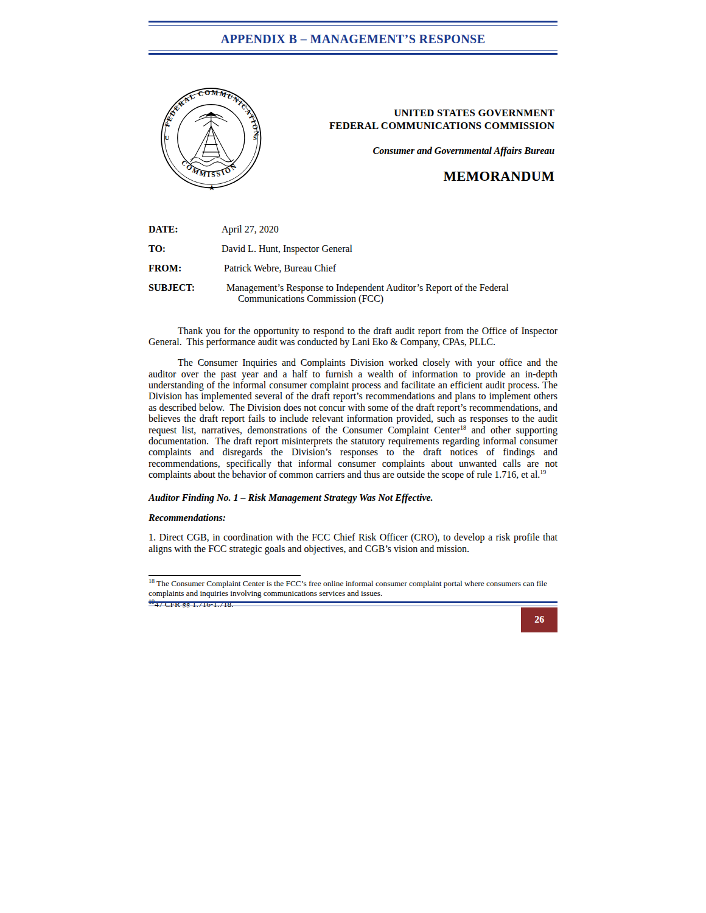APPENDIX B – MANAGEMENT’S RESPONSE
FEDERAL COMMUNICATIONS COMMISSION U S ★
UNITED STATES GOVERNMENT
FEDERAL COMMUNICATIONS COMMISSION
Consumer and Governmental Affairs Bureau
MEMORANDUM
| DATE: | April 27, 2020 |
| TO: | David L. Hunt, Inspector General |
| FROM: | Patrick Webre, Bureau Chief |
| SUBJECT: | Management’s Response to Independent Auditor’s Report of the Federal Communications Commission (FCC) |
Thank you for the opportunity to respond to the draft audit report from the Office of Inspector General. This performance audit was conducted by Lani Eko & Company, CPAs, PLLC.
The Consumer Inquiries and Complaints Division worked closely with your office and the auditor over the past year and a half to furnish a wealth of information to provide an in-depth understanding of the informal consumer complaint process and facilitate an efficient audit process. The Division has implemented several of the draft report’s recommendations and plans to implement others as described below. The Division does not concur with some of the draft report’s recommendations, and believes the draft report fails to include relevant information provided, such as responses to the audit request list, narratives, demonstrations of the Consumer Complaint Center18 and other supporting documentation. The draft report misinterprets the statutory requirements regarding informal consumer complaints and disregards the Division’s responses to the draft notices of findings and recommendations, specifically that informal consumer complaints about unwanted calls are not complaints about the behavior of common carriers and thus are outside the scope of rule 1.716, et al.19
Auditor Finding No. 1 – Risk Management Strategy Was Not Effective.
Recommendations:
1. Direct CGB, in coordination with the FCC Chief Risk Officer (CRO), to develop a risk profile that aligns with the FCC strategic goals and objectives, and CGB’s vision and mission.
18 The Consumer Complaint Center is the FCC’s free online informal consumer complaint portal where consumers can file complaints and inquiries involving communications services and issues.
1947 CFR §§ 1.716-1.718.
26